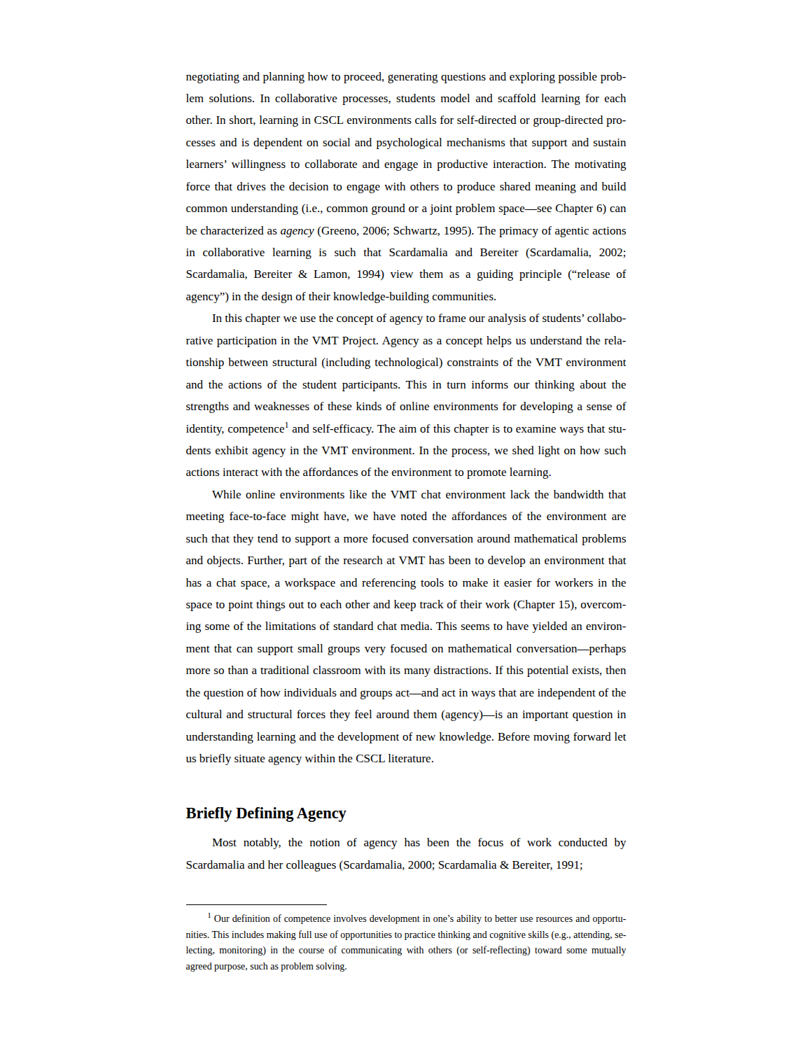negotiating and planning how to proceed, generating questions and exploring possible problem solutions. In collaborative processes, students model and scaffold learning for each other. In short, learning in CSCL environments calls for self-directed or group-directed processes and is dependent on social and psychological mechanisms that support and sustain learners’ willingness to collaborate and engage in productive interaction. The motivating force that drives the decision to engage with others to produce shared meaning and build common understanding (i.e., common ground or a joint problem space—see Chapter 6) can be characterized as agency (Greeno, 2006; Schwartz, 1995). The primacy of agentic actions in collaborative learning is such that Scardamalia and Bereiter (Scardamalia, 2002; Scardamalia, Bereiter & Lamon, 1994) view them as a guiding principle (“release of agency”) in the design of their knowledge-building communities.
In this chapter we use the concept of agency to frame our analysis of students’ collaborative participation in the VMT Project. Agency as a concept helps us understand the relationship between structural (including technological) constraints of the VMT environment and the actions of the student participants. This in turn informs our thinking about the strengths and weaknesses of these kinds of online environments for developing a sense of identity, competence1 and self-efficacy. The aim of this chapter is to examine ways that students exhibit agency in the VMT environment. In the process, we shed light on how such actions interact with the affordances of the environment to promote learning.
While online environments like the VMT chat environment lack the bandwidth that meeting face-to-face might have, we have noted the affordances of the environment are such that they tend to support a more focused conversation around mathematical problems and objects. Further, part of the research at VMT has been to develop an environment that has a chat space, a workspace and referencing tools to make it easier for workers in the space to point things out to each other and keep track of their work (Chapter 15), overcoming some of the limitations of standard chat media. This seems to have yielded an environment that can support small groups very focused on mathematical conversation—perhaps more so than a traditional classroom with its many distractions. If this potential exists, then the question of how individuals and groups act—and act in ways that are independent of the cultural and structural forces they feel around them (agency)—is an important question in understanding learning and the development of new knowledge. Before moving forward let us briefly situate agency within the CSCL literature.
Briefly Defining Agency
Most notably, the notion of agency has been the focus of work conducted by Scardamalia and her colleagues (Scardamalia, 2000; Scardamalia & Bereiter, 1991;
1 Our definition of competence involves development in one’s ability to better use resources and opportunities. This includes making full use of opportunities to practice thinking and cognitive skills (e.g., attending, selecting, monitoring) in the course of communicating with others (or self-reflecting) toward some mutually agreed purpose, such as problem solving.